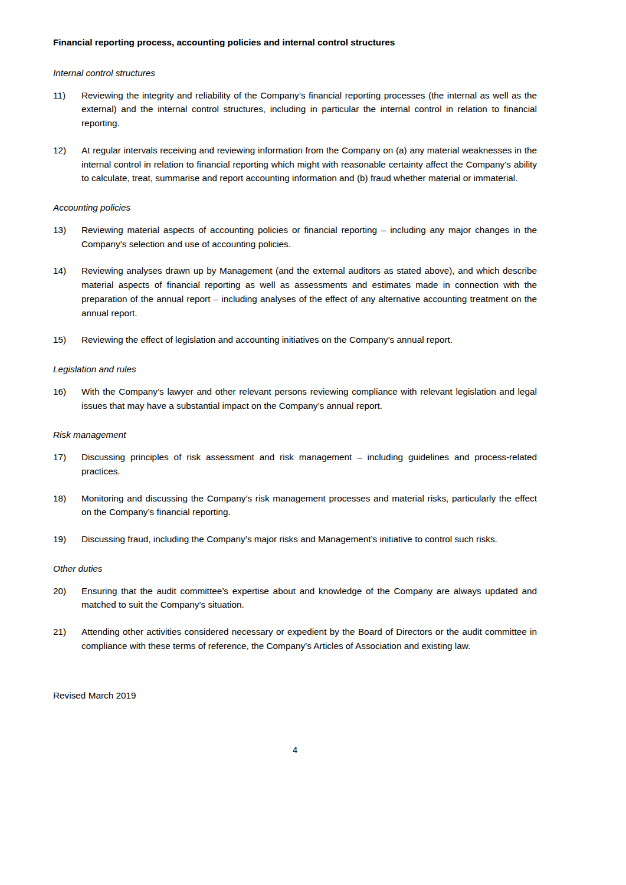Financial reporting process, accounting policies and internal control structures
Internal control structures
11)
Reviewing the integrity and reliability of the Company’s financial reporting processes (the internal as well as the external) and the internal control structures, including in particular the internal control in relation to financial reporting.
12)
At regular intervals receiving and reviewing information from the Company on (a) any material weaknesses in the internal control in relation to financial reporting which might with reasonable certainty affect the Company’s ability to calculate, treat, summarise and report accounting information and (b) fraud whether material or immaterial.
Accounting policies
13)
Reviewing material aspects of accounting policies or financial reporting – including any major changes in the Company’s selection and use of accounting policies.
14)
Reviewing analyses drawn up by Management (and the external auditors as stated above), and which describe material aspects of financial reporting as well as assessments and estimates made in connection with the preparation of the annual report – including analyses of the effect of any alternative accounting treatment on the annual report.
15)
Reviewing the effect of legislation and accounting initiatives on the Company’s annual report.
Legislation and rules
16)
With the Company’s lawyer and other relevant persons reviewing compliance with relevant legislation and legal issues that may have a substantial impact on the Company’s annual report.
Risk management
17)
Discussing principles of risk assessment and risk management – including guidelines and process-related practices.
18)
Monitoring and discussing the Company’s risk management processes and material risks, particularly the effect on the Company’s financial reporting.
19)
Discussing fraud, including the Company’s major risks and Management’s initiative to control such risks.
Other duties
20)
Ensuring that the audit committee’s expertise about and knowledge of the Company are always updated and matched to suit the Company’s situation.
21)
Attending other activities considered necessary or expedient by the Board of Directors or the audit committee in compliance with these terms of reference, the Company’s Articles of Association and existing law.
Revised March 2019
4